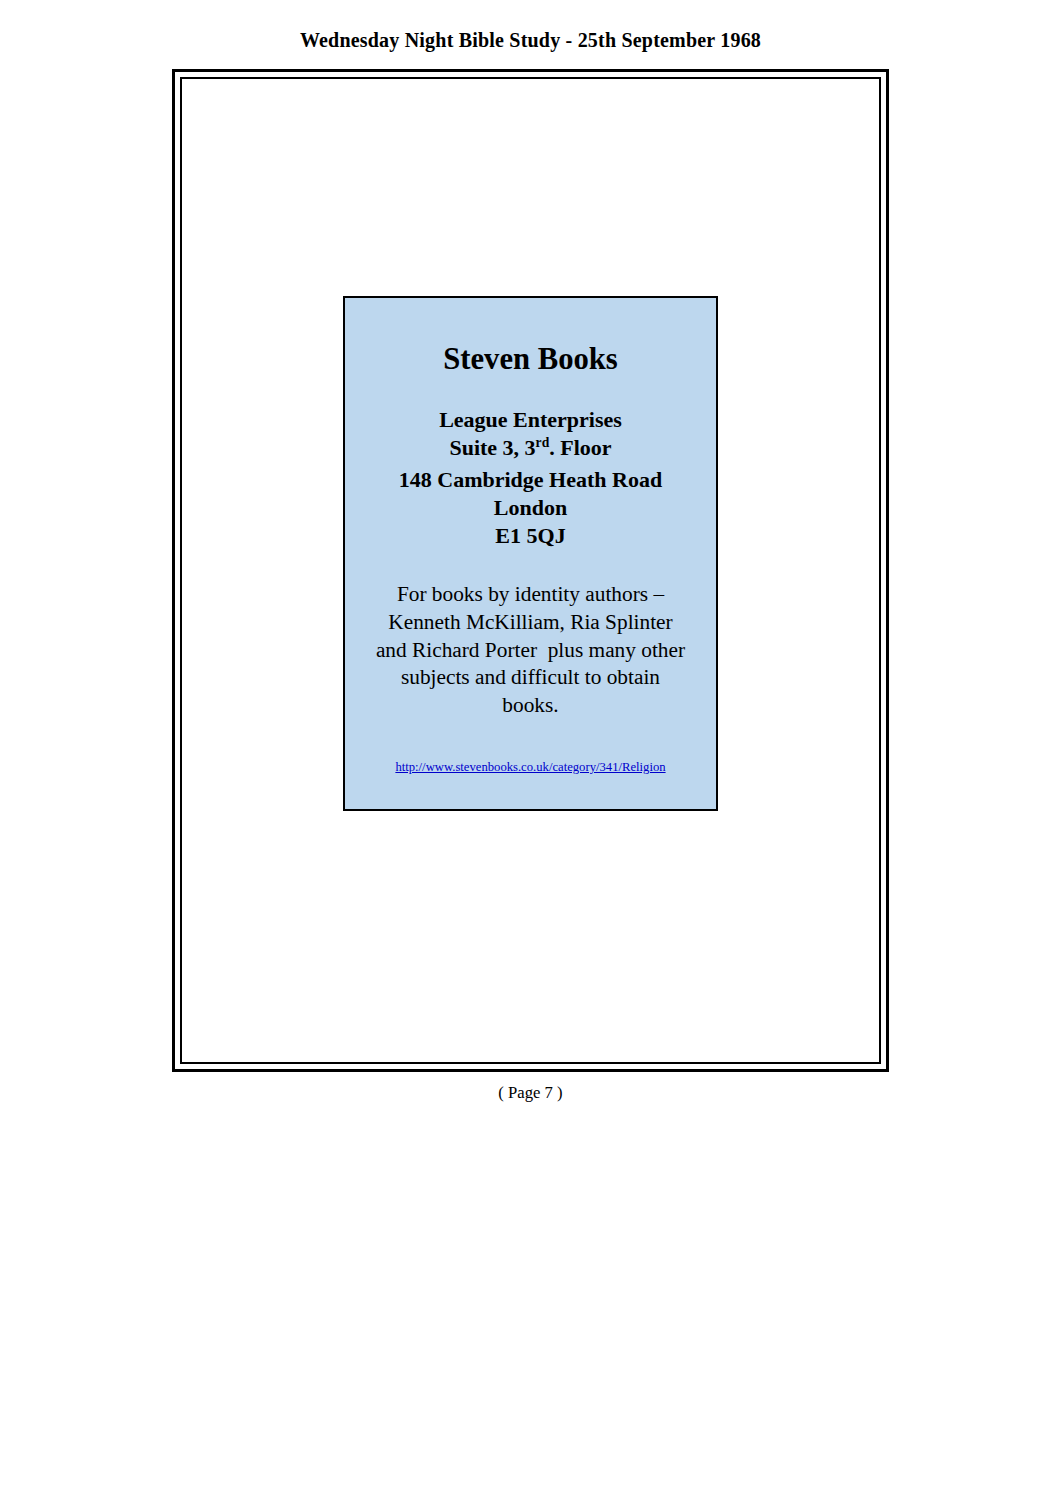Wednesday Night Bible Study - 25th September 1968
Steven Books
League Enterprises
Suite 3, 3rd. Floor
148 Cambridge Heath Road
London
E1 5QJ
For books by identity authors – Kenneth McKilliam, Ria Splinter and Richard Porter plus many other subjects and difficult to obtain books.
http://www.stevenbooks.co.uk/category/341/Religion
( Page 7 )